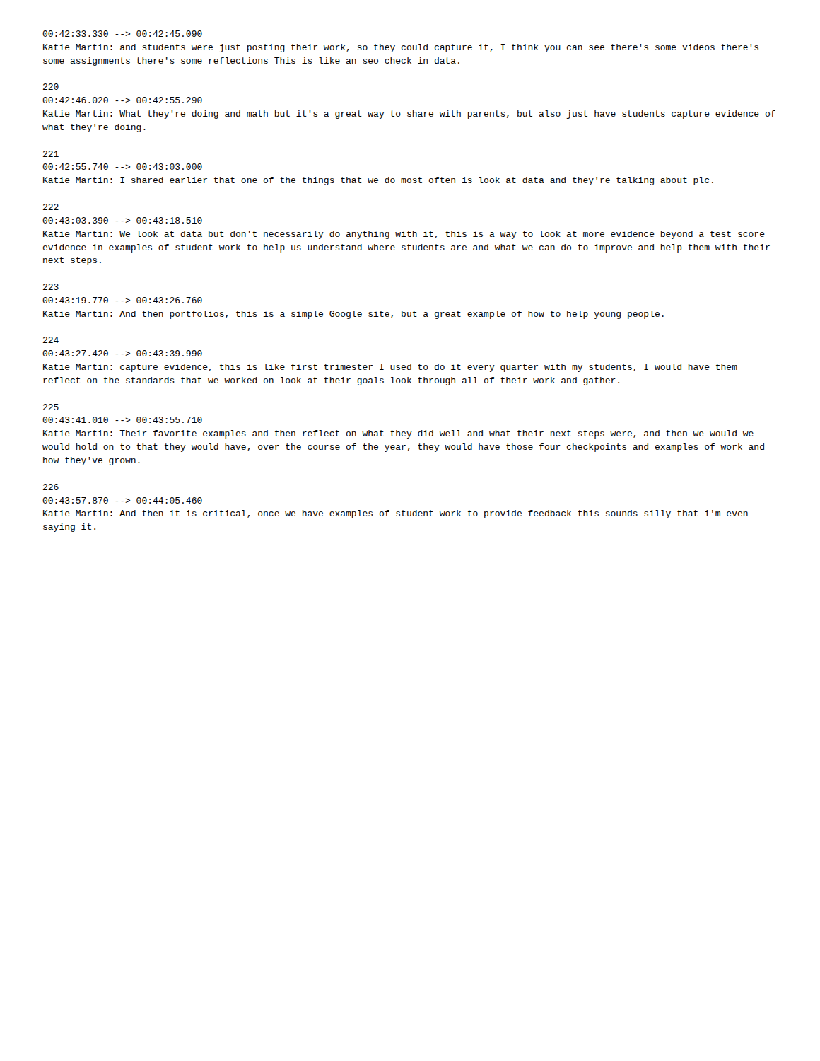00:42:33.330 --> 00:42:45.090
Katie Martin: and students were just posting their work, so they could capture it, I think you can see there's some videos there's some assignments there's some reflections This is like an seo check in data.
220
00:42:46.020 --> 00:42:55.290
Katie Martin: What they're doing and math but it's a great way to share with parents, but also just have students capture evidence of what they're doing.
221
00:42:55.740 --> 00:43:03.000
Katie Martin: I shared earlier that one of the things that we do most often is look at data and they're talking about plc.
222
00:43:03.390 --> 00:43:18.510
Katie Martin: We look at data but don't necessarily do anything with it, this is a way to look at more evidence beyond a test score evidence in examples of student work to help us understand where students are and what we can do to improve and help them with their next steps.
223
00:43:19.770 --> 00:43:26.760
Katie Martin: And then portfolios, this is a simple Google site, but a great example of how to help young people.
224
00:43:27.420 --> 00:43:39.990
Katie Martin: capture evidence, this is like first trimester I used to do it every quarter with my students, I would have them reflect on the standards that we worked on look at their goals look through all of their work and gather.
225
00:43:41.010 --> 00:43:55.710
Katie Martin: Their favorite examples and then reflect on what they did well and what their next steps were, and then we would we would hold on to that they would have, over the course of the year, they would have those four checkpoints and examples of work and how they've grown.
226
00:43:57.870 --> 00:44:05.460
Katie Martin: And then it is critical, once we have examples of student work to provide feedback this sounds silly that i'm even saying it.